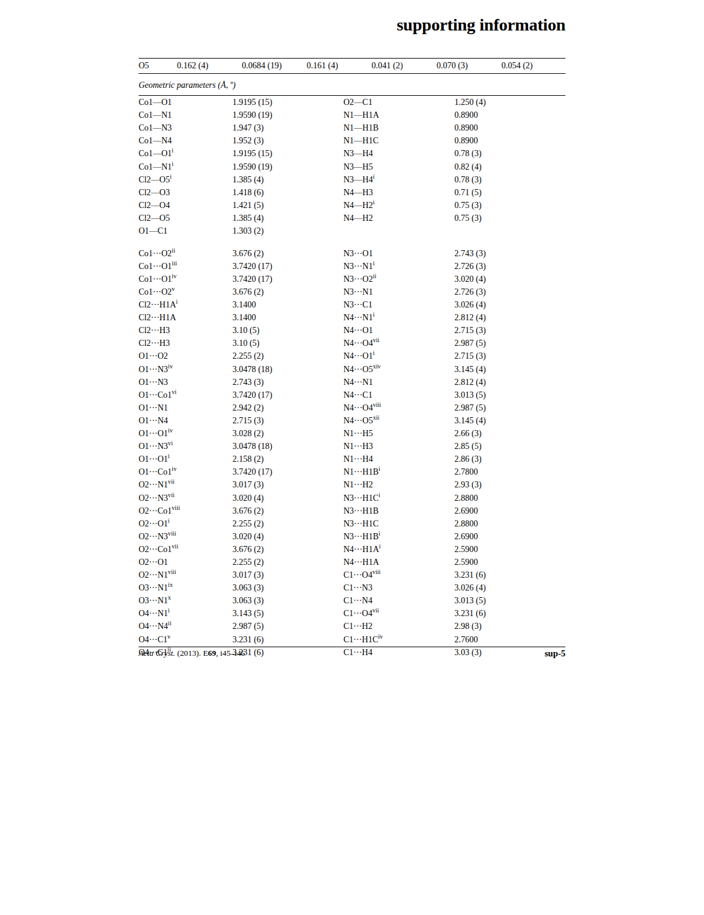supporting information
| O5 | 0.162 (4) | 0.0684 (19) | 0.161 (4) | 0.041 (2) | 0.070 (3) | 0.054 (2) |
Geometric parameters (Å, º)
| Co1—O1 | 1.9195 (15) | O2—C1 | 1.250 (4) |
| Co1—N1 | 1.9590 (19) | N1—H1A | 0.8900 |
| Co1—N3 | 1.947 (3) | N1—H1B | 0.8900 |
| Co1—N4 | 1.952 (3) | N1—H1C | 0.8900 |
| Co1—O1 i | 1.9195 (15) | N3—H4 | 0.78 (3) |
| Co1—N1 i | 1.9590 (19) | N3—H5 | 0.82 (4) |
| Cl2—O5 i | 1.385 (4) | N3—H4 i | 0.78 (3) |
| Cl2—O3 | 1.418 (6) | N4—H3 | 0.71 (5) |
| Cl2—O4 | 1.421 (5) | N4—H2 i | 0.75 (3) |
| Cl2—O5 | 1.385 (4) | N4—H2 | 0.75 (3) |
| O1—C1 | 1.303 (2) | | |
| Co1···O2 ii | 3.676 (2) | N3···O1 | 2.743 (3) |
| Co1···O1 iii | 3.7420 (17) | N3···N1 i | 2.726 (3) |
| Co1···O1 iv | 3.7420 (17) | N3···O2 ii | 3.020 (4) |
| Co1···O2 v | 3.676 (2) | N3···N1 | 2.726 (3) |
| Cl2···H1A i | 3.1400 | N3···C1 | 3.026 (4) |
| Cl2···H1A | 3.1400 | N4···N1 i | 2.812 (4) |
| Cl2···H3 | 3.10 (5) | N4···O1 | 2.715 (3) |
| Cl2···H3 | 3.10 (5) | N4···O4 vii | 2.987 (5) |
| O1···O2 | 2.255 (2) | N4···O1 i | 2.715 (3) |
| O1···N3 iv | 3.0478 (18) | N4···O5 xiv | 3.145 (4) |
| O1···N3 | 2.743 (3) | N4···N1 | 2.812 (4) |
| O1···Co1 vi | 3.7420 (17) | N4···C1 | 3.013 (5) |
| O1···N1 | 2.942 (2) | N4···O4 viii | 2.987 (5) |
| O1···N4 | 2.715 (3) | N4···O5 xii | 3.145 (4) |
| O1···O1 iv | 3.028 (2) | N1···H5 | 2.66 (3) |
| O1···N3 vi | 3.0478 (18) | N1···H3 | 2.85 (5) |
| O1···O1 i | 2.158 (2) | N1···H4 | 2.86 (3) |
| O1···Co1 iv | 3.7420 (17) | N1···H1B i | 2.7800 |
| O2···N1 vii | 3.017 (3) | N1···H2 | 2.93 (3) |
| O2···N3 vii | 3.020 (4) | N3···H1C i | 2.8800 |
| O2···Co1 viii | 3.676 (2) | N3···H1B | 2.6900 |
| O2···O1 i | 2.255 (2) | N3···H1C | 2.8800 |
| O2···N3 viii | 3.020 (4) | N3···H1B i | 2.6900 |
| O2···Co1 vii | 3.676 (2) | N4···H1A i | 2.5900 |
| O2···O1 | 2.255 (2) | N4···H1A | 2.5900 |
| O2···N1 viii | 3.017 (3) | C1···O4 viii | 3.231 (6) |
| O3···N1 ix | 3.063 (3) | C1···N3 | 3.026 (4) |
| O3···N1 x | 3.063 (3) | C1···N4 | 3.013 (5) |
| O4···N1 i | 3.143 (5) | C1···O4 vii | 3.231 (6) |
| O4···N4 ii | 2.987 (5) | C1···H2 | 2.98 (3) |
| O4···C1 v | 3.231 (6) | C1···H1C iv | 2.7600 |
| O4···C1 ii | 3.231 (6) | C1···H4 | 3.03 (3) |
Acta Cryst. (2013). E 69, i45–i46
sup-5